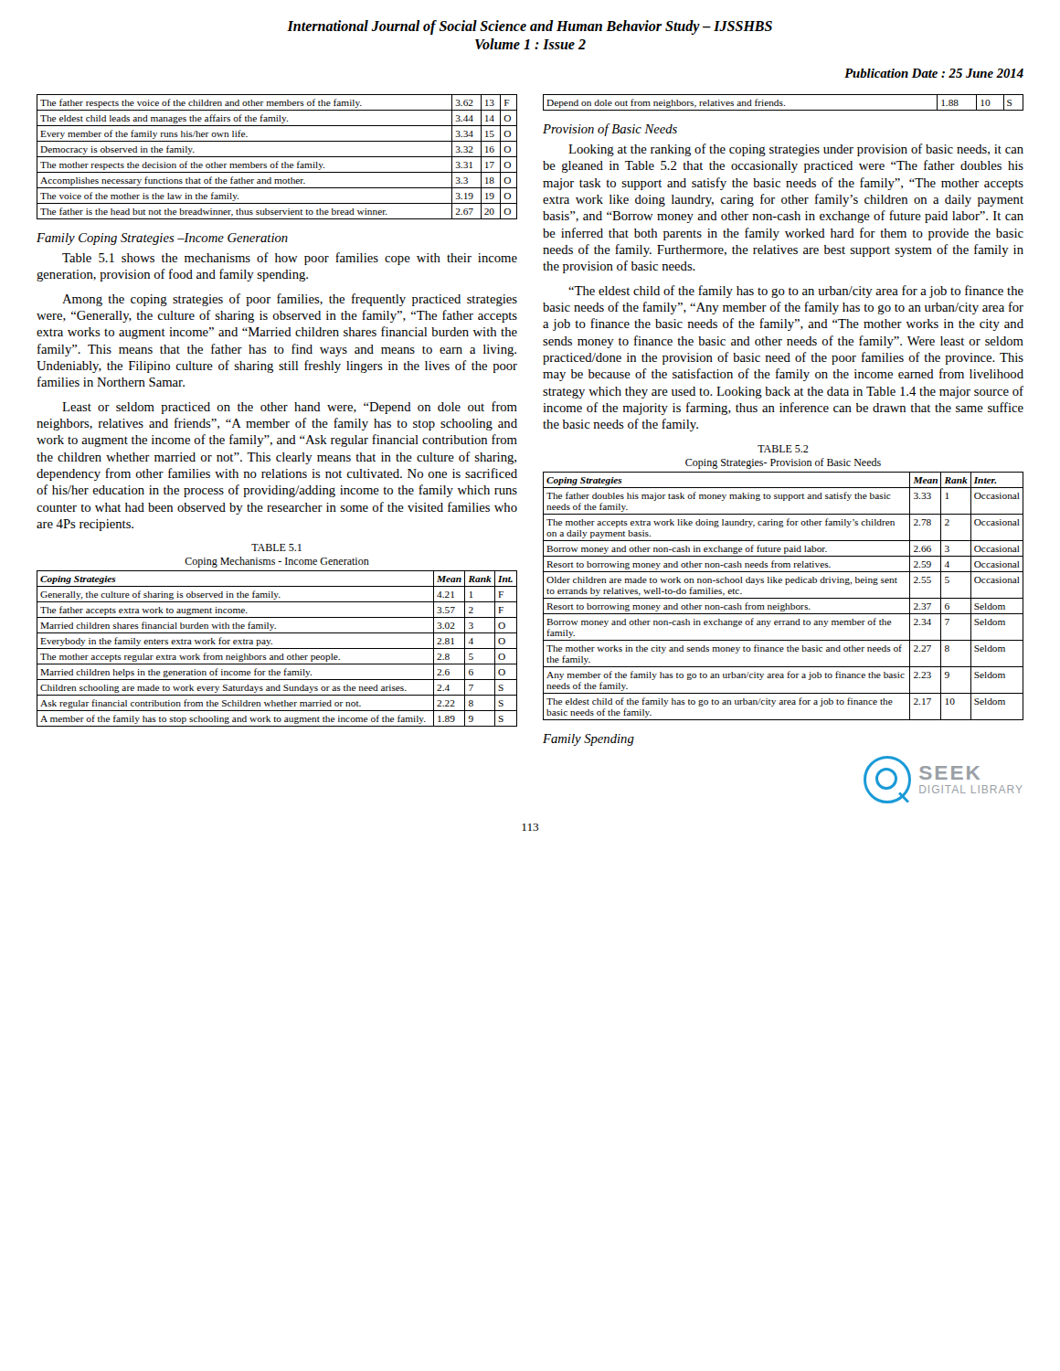International Journal of Social Science and Human Behavior Study – IJSSHBS
Volume 1 : Issue 2
Publication Date : 25 June 2014
| The father respects the voice of the children and other members of the family. | 3.62 | 13 | F |
| The eldest child leads and manages the affairs of the family. | 3.44 | 14 | O |
| Every member of the family runs his/her own life. | 3.34 | 15 | O |
| Democracy is observed in the family. | 3.32 | 16 | O |
| The mother respects the decision of the other members of the family. | 3.31 | 17 | O |
| Accomplishes necessary functions that of the father and mother. | 3.3 | 18 | O |
| The voice of the mother is the law in the family. | 3.19 | 19 | O |
| The father is the head but not the breadwinner, thus subservient to the bread winner. | 2.67 | 20 | O |
Family Coping Strategies –Income Generation
Table 5.1 shows the mechanisms of how poor families cope with their income generation, provision of food and family spending.
Among the coping strategies of poor families, the frequently practiced strategies were, “Generally, the culture of sharing is observed in the family”, “The father accepts extra works to augment income” and “Married children shares financial burden with the family”. This means that the father has to find ways and means to earn a living. Undeniably, the Filipino culture of sharing still freshly lingers in the lives of the poor families in Northern Samar.
Least or seldom practiced on the other hand were, “Depend on dole out from neighbors, relatives and friends”, “A member of the family has to stop schooling and work to augment the income of the family”, and “Ask regular financial contribution from the children whether married or not”. This clearly means that in the culture of sharing, dependency from other families with no relations is not cultivated. No one is sacrificed of his/her education in the process of providing/adding income to the family which runs counter to what had been observed by the researcher in some of the visited families who are 4Ps recipients.
TABLE 5.1
Coping Mechanisms - Income Generation
| Coping Strategies | Mean | Rank | Int. |
| --- | --- | --- | --- |
| Generally, the culture of sharing is observed in the family. | 4.21 | 1 | F |
| The father accepts extra work to augment income. | 3.57 | 2 | F |
| Married children shares financial burden with the family. | 3.02 | 3 | O |
| Everybody in the family enters extra work for extra pay. | 2.81 | 4 | O |
| The mother accepts regular extra work from neighbors and other people. | 2.8 | 5 | O |
| Married children helps in the generation of income for the family. | 2.6 | 6 | O |
| Children schooling are made to work every Saturdays and Sundays or as the need arises. | 2.4 | 7 | S |
| Ask regular financial contribution from the Schildren whether married or not. | 2.22 | 8 | S |
| A member of the family has to stop schooling and work to augment the income of the family. | 1.89 | 9 | S |
| Depend on dole out from neighbors, relatives and friends. | 1.88 | 10 | S |
Provision of Basic Needs
Looking at the ranking of the coping strategies under provision of basic needs, it can be gleaned in Table 5.2 that the occasionally practiced were “The father doubles his major task to support and satisfy the basic needs of the family”, “The mother accepts extra work like doing laundry, caring for other family’s children on a daily payment basis”, and “Borrow money and other non-cash in exchange of future paid labor”. It can be inferred that both parents in the family worked hard for them to provide the basic needs of the family. Furthermore, the relatives are best support system of the family in the provision of basic needs.
“The eldest child of the family has to go to an urban/city area for a job to finance the basic needs of the family”, “Any member of the family has to go to an urban/city area for a job to finance the basic needs of the family”, and “The mother works in the city and sends money to finance the basic and other needs of the family”. Were least or seldom practiced/done in the provision of basic need of the poor families of the province. This may be because of the satisfaction of the family on the income earned from livelihood strategy which they are used to. Looking back at the data in Table 1.4 the major source of income of the majority is farming, thus an inference can be drawn that the same suffice the basic needs of the family.
TABLE 5.2
Coping Strategies- Provision of Basic Needs
| Coping Strategies | Mean | Rank | Inter. |
| --- | --- | --- | --- |
| The father doubles his major task of money making to support and satisfy the basic needs of the family. | 3.33 | 1 | Occasional |
| The mother accepts extra work like doing laundry, caring for other family’s children on a daily payment basis. | 2.78 | 2 | Occasional |
| Borrow money and other non-cash in exchange of future paid labor. | 2.66 | 3 | Occasional |
| Resort to borrowing money and other non-cash needs from relatives. | 2.59 | 4 | Occasional |
| Older children are made to work on non-school days like pedicab driving, being sent to errands by relatives, well-to-do families, etc. | 2.55 | 5 | Occasional |
| Resort to borrowing money and other non-cash from neighbors. | 2.37 | 6 | Seldom |
| Borrow money and other non-cash in exchange of any errand to any member of the family. | 2.34 | 7 | Seldom |
| The mother works in the city and sends money to finance the basic and other needs of the family. | 2.27 | 8 | Seldom |
| Any member of the family has to go to an urban/city area for a job to finance the basic needs of the family. | 2.23 | 9 | Seldom |
| The eldest child of the family has to go to an urban/city area for a job to finance the basic needs of the family. | 2.17 | 10 | Seldom |
Family Spending
SEEK
DIGITAL LIBRARY
113